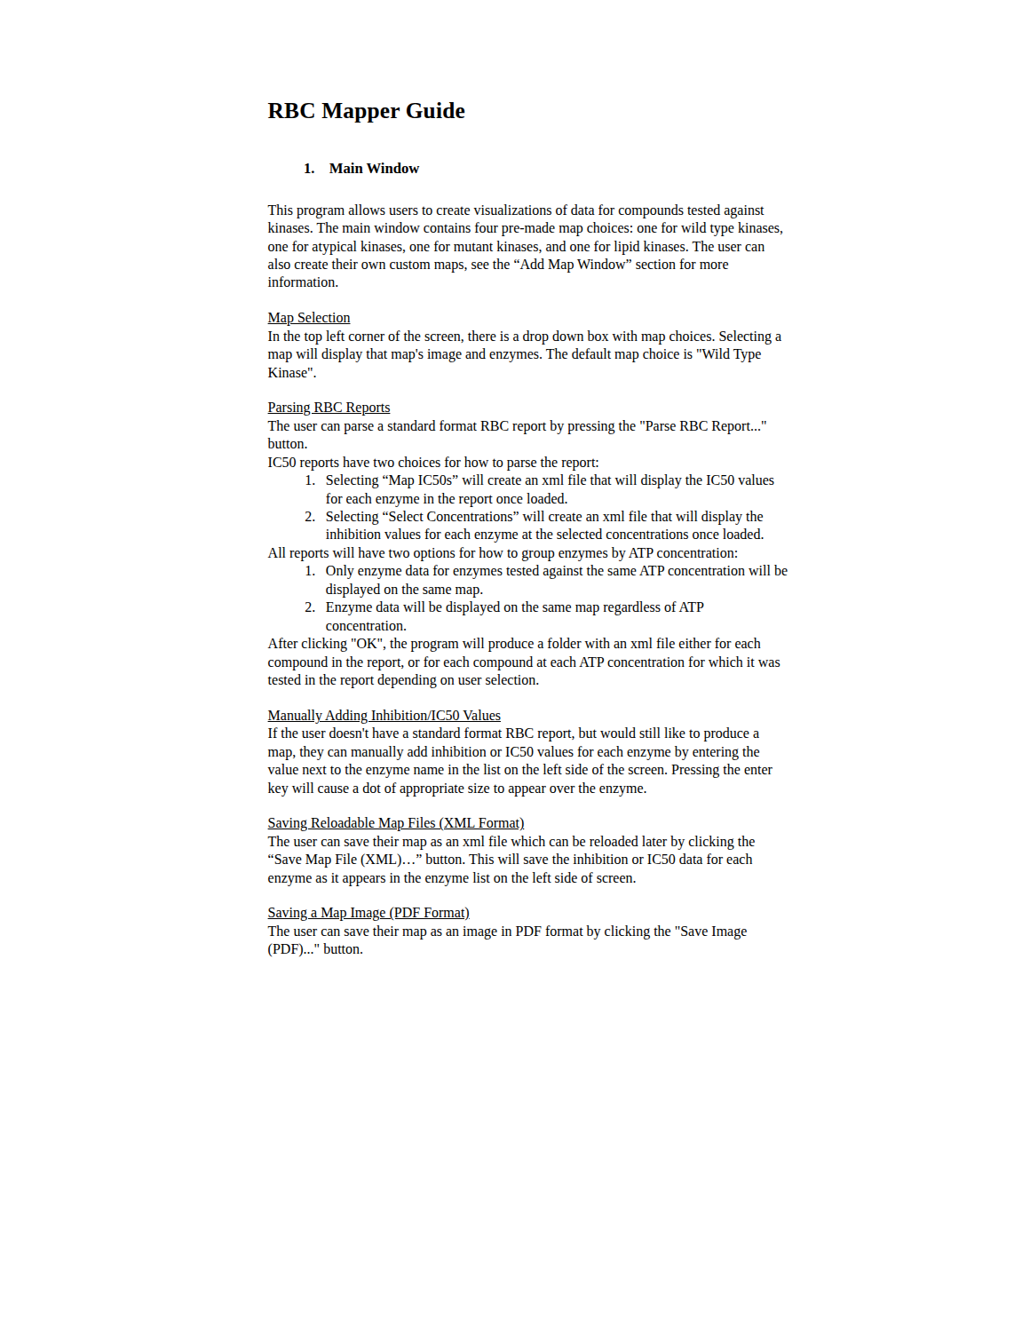RBC Mapper Guide
1. Main Window
This program allows users to create visualizations of data for compounds tested against kinases. The main window contains four pre-made map choices: one for wild type kinases, one for atypical kinases, one for mutant kinases, and one for lipid kinases. The user can also create their own custom maps, see the “Add Map Window” section for more information.
Map Selection
In the top left corner of the screen, there is a drop down box with map choices. Selecting a map will display that map's image and enzymes. The default map choice is "Wild Type Kinase".
Parsing RBC Reports
The user can parse a standard format RBC report by pressing the "Parse RBC Report..." button.
IC50 reports have two choices for how to parse the report:
Selecting “Map IC50s” will create an xml file that will display the IC50 values for each enzyme in the report once loaded.
Selecting “Select Concentrations” will create an xml file that will display the inhibition values for each enzyme at the selected concentrations once loaded.
All reports will have two options for how to group enzymes by ATP concentration:
Only enzyme data for enzymes tested against the same ATP concentration will be displayed on the same map.
Enzyme data will be displayed on the same map regardless of ATP concentration.
After clicking "OK", the program will produce a folder with an xml file either for each compound in the report, or for each compound at each ATP concentration for which it was tested in the report depending on user selection.
Manually Adding Inhibition/IC50 Values
If the user doesn't have a standard format RBC report, but would still like to produce a map, they can manually add inhibition or IC50 values for each enzyme by entering the value next to the enzyme name in the list on the left side of the screen. Pressing the enter key will cause a dot of appropriate size to appear over the enzyme.
Saving Reloadable Map Files (XML Format)
The user can save their map as an xml file which can be reloaded later by clicking the “Save Map File (XML)…” button. This will save the inhibition or IC50 data for each enzyme as it appears in the enzyme list on the left side of screen.
Saving a Map Image (PDF Format)
The user can save their map as an image in PDF format by clicking the "Save Image (PDF)..." button.